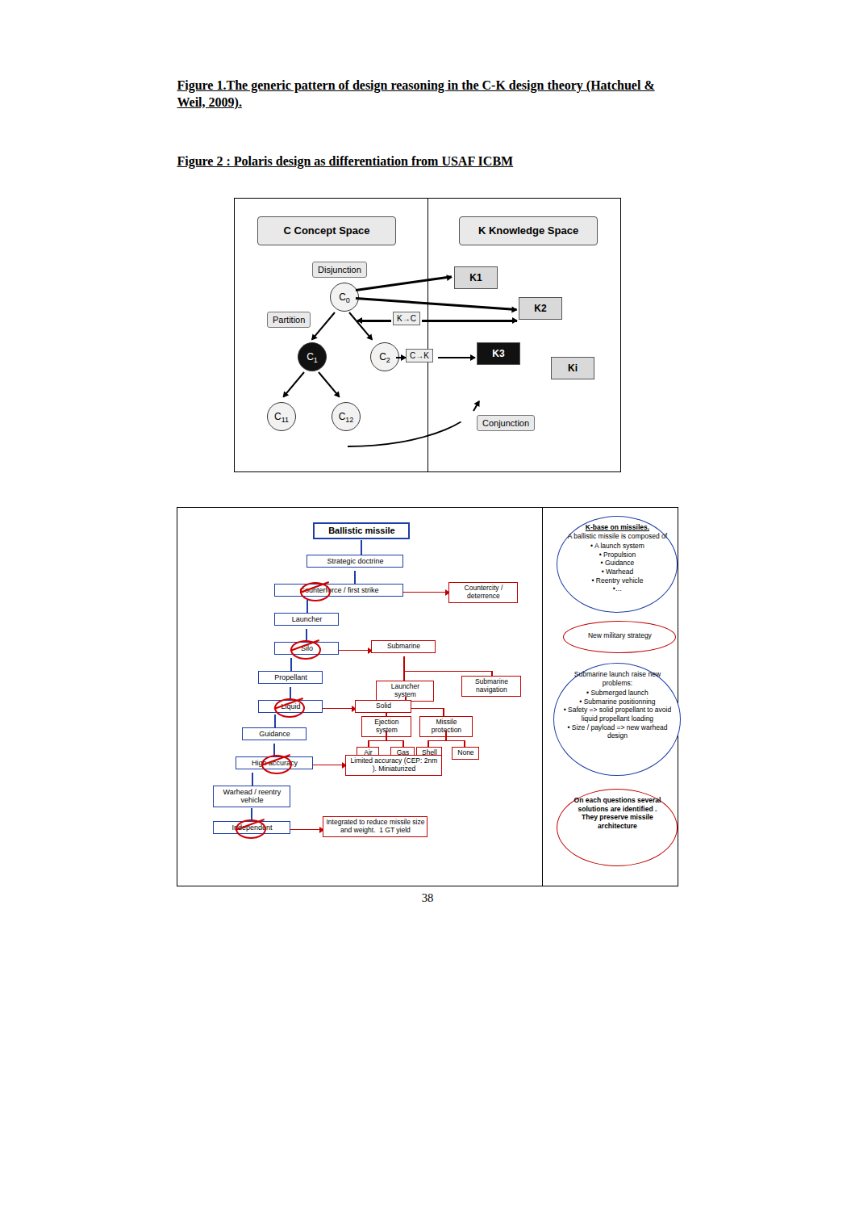Figure 1.The generic pattern of design reasoning in the C-K design theory (Hatchuel & Weil, 2009).
Figure 2 : Polaris design as differentiation from USAF ICBM
C Concept Space
K Knowledge Space
Disjunction
Partition
Conjunction
C0
C1
C2
C11
C12
K1
K2
K3
Ki
K→C
C→K
Ballistic missile
Strategic doctrine
Counterforce / first strike
Countercity / deterrence
Launcher
Silo
Submarine
Launcher system
Submarine navigation
Ejection system
Missile protection
Air
Gas
Shell
None
Propellant
Liquid
Solid
Guidance
High accuracy
Limited accuracy (CEP: 2nm ). Miniaturized
Warhead / reentry vehicle
Independent
Integrated to reduce missile size and weight. 1 GT yield
K-base on missiles.
A ballistic missile is composed of
• A launch system
• Propulsion
• Guidance
• Warhead
• Reentry vehicle
•…
New military strategy
Submarine launch raise new problems:
• Submerged launch
• Submarine positionning
• Safety => solid propellant to avoid liquid propellant loading
• Size / payload => new warhead design
On each questions several solutions are identified .
They preserve missile architecture
38